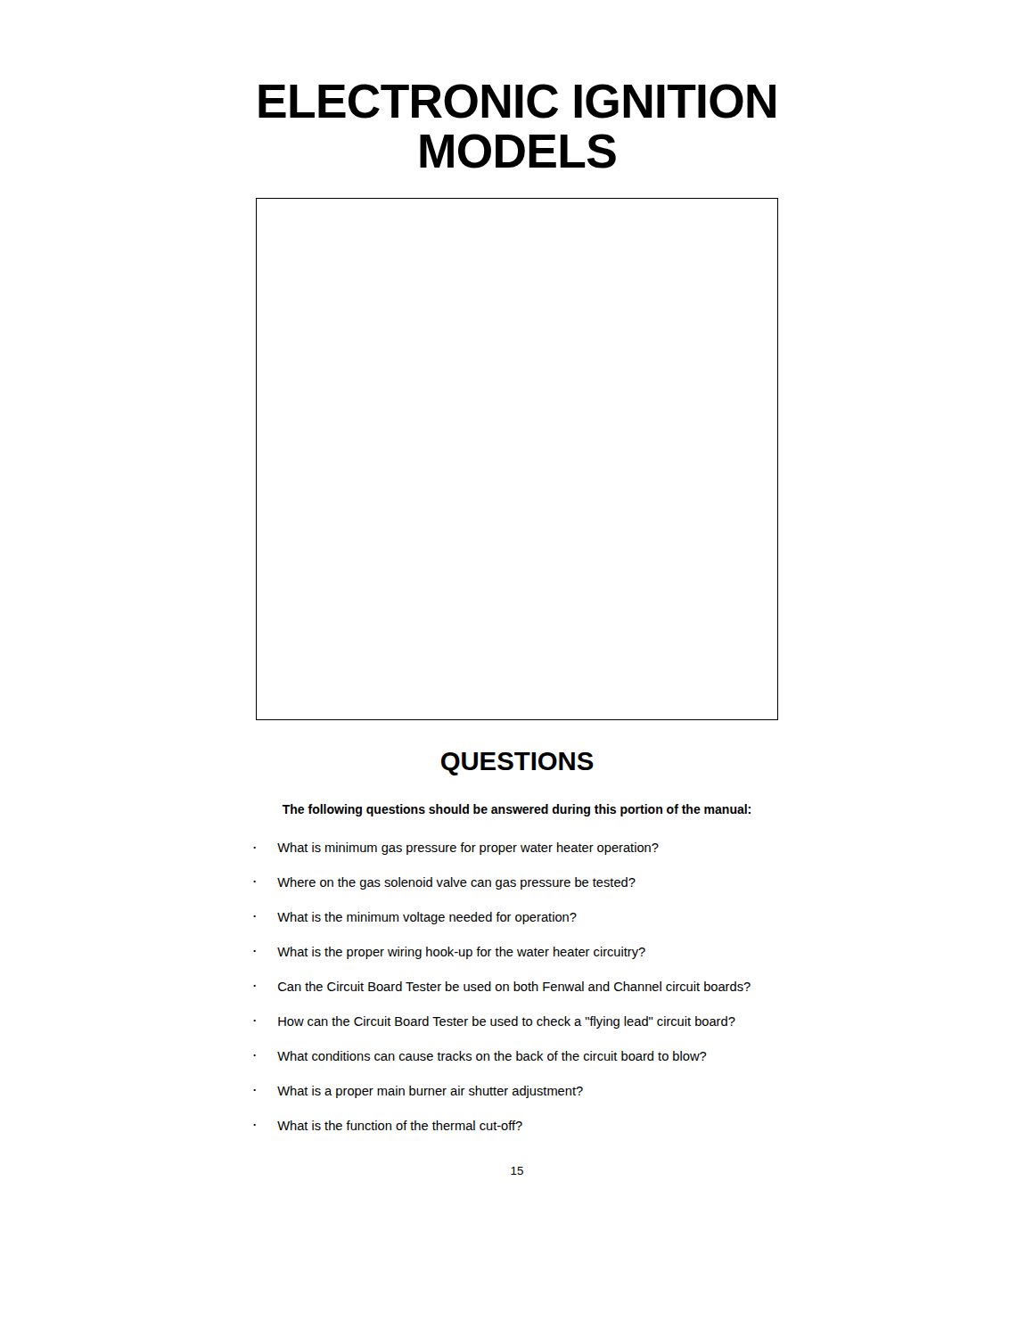ELECTRONIC IGNITION MODELS
QUESTIONS
The following questions should be answered during this portion of the manual:
What is minimum gas pressure for proper water heater operation?
Where on the gas solenoid valve can gas pressure be tested?
What is the minimum voltage needed for operation?
What is the proper wiring hook-up for the water heater circuitry?
Can the Circuit Board Tester be used on both Fenwal and Channel circuit boards?
How can the Circuit Board Tester be used to check a "flying lead" circuit board?
What conditions can cause tracks on the back of the circuit board to blow?
What is a proper main burner air shutter adjustment?
What is the function of the thermal cut-off?
15